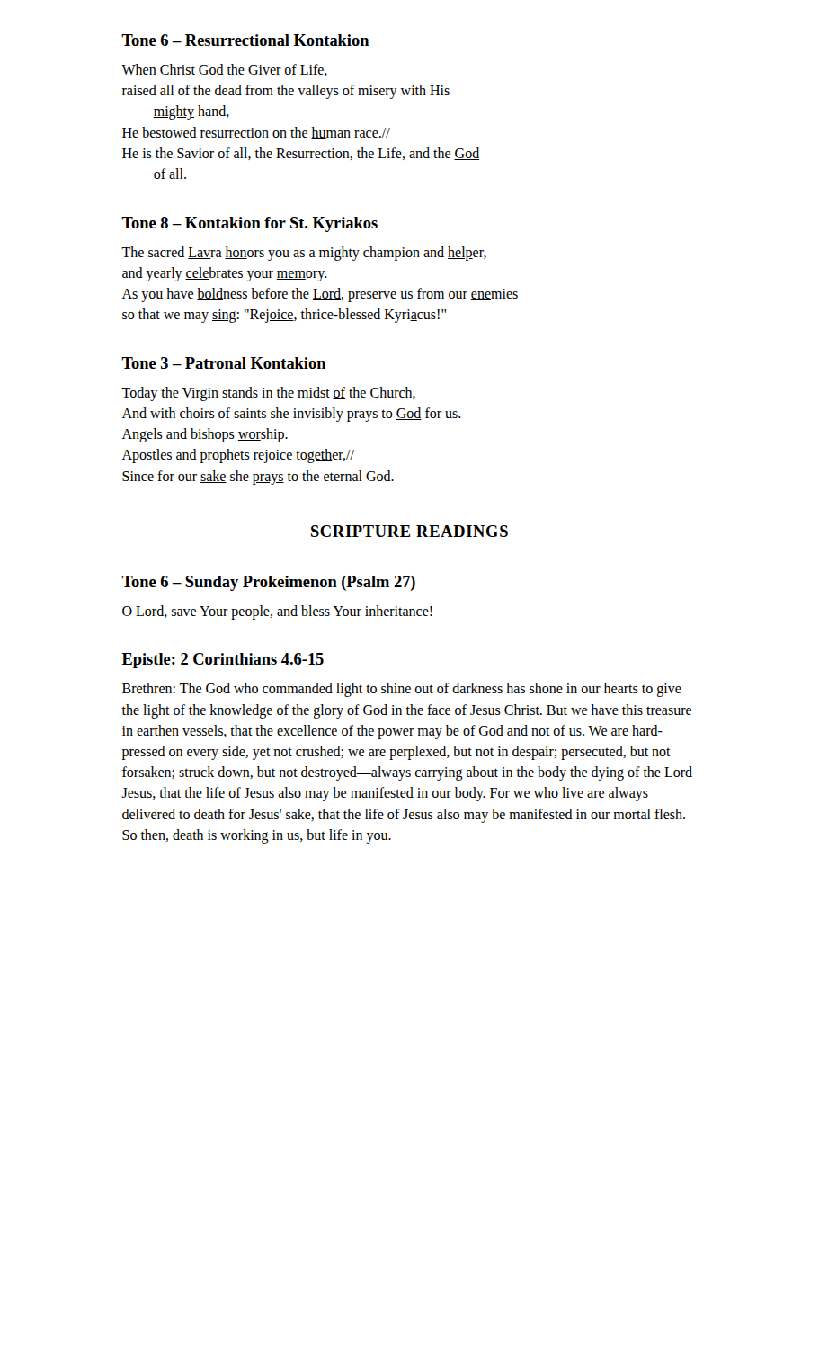Tone 6 – Resurrectional Kontakion
When Christ God the Giver of Life, raised all of the dead from the valleys of misery with His mighty hand, He bestowed resurrection on the human race.// He is the Savior of all, the Resurrection, the Life, and the God of all.
Tone 8 – Kontakion for St. Kyriakos
The sacred Lavra honors you as a mighty champion and helper, and yearly celebrates your memory. As you have boldness before the Lord, preserve us from our enemies so that we may sing: "Rejoice, thrice-blessed Kyriacus!"
Tone 3 – Patronal Kontakion
Today the Virgin stands in the midst of the Church, And with choirs of saints she invisibly prays to God for us. Angels and bishops worship. Apostles and prophets rejoice together,// Since for our sake she prays to the eternal God.
Scripture Readings
Tone 6 – Sunday Prokeimenon (Psalm 27)
O Lord, save Your people, and bless Your inheritance!
Epistle: 2 Corinthians 4.6-15
Brethren: The God who commanded light to shine out of darkness has shone in our hearts to give the light of the knowledge of the glory of God in the face of Jesus Christ. But we have this treasure in earthen vessels, that the excellence of the power may be of God and not of us. We are hard-pressed on every side, yet not crushed; we are perplexed, but not in despair; persecuted, but not forsaken; struck down, but not destroyed—always carrying about in the body the dying of the Lord Jesus, that the life of Jesus also may be manifested in our body. For we who live are always delivered to death for Jesus' sake, that the life of Jesus also may be manifested in our mortal flesh. So then, death is working in us, but life in you.